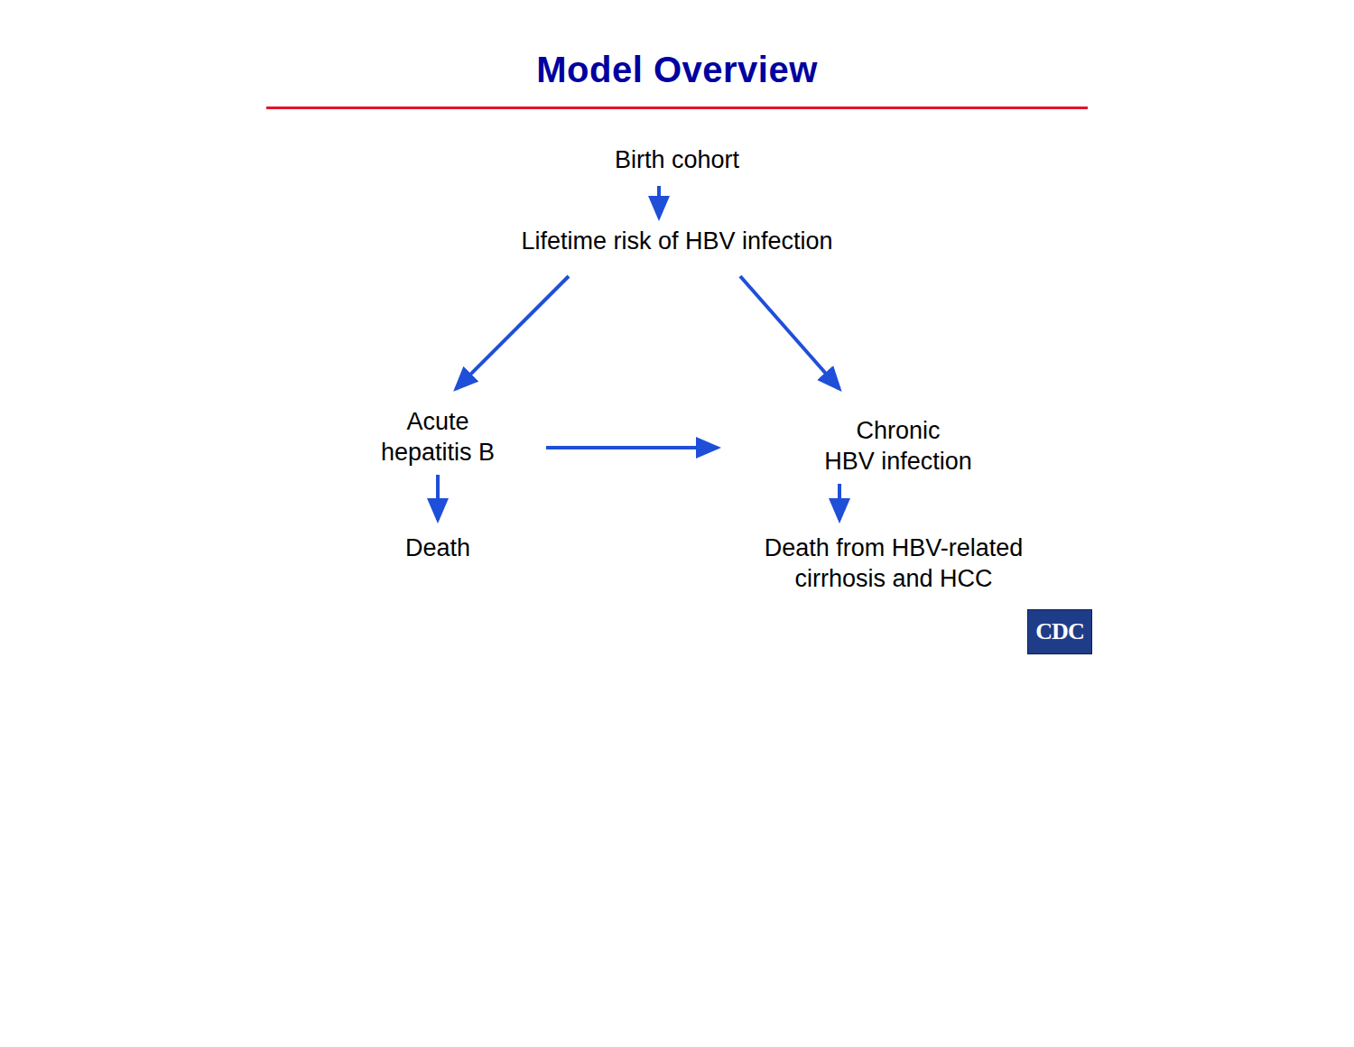Model Overview
Birth cohort
Lifetime risk of HBV infection
Acute
hepatitis B
Chronic
HBV infection
Death
Death from HBV-related
cirrhosis and HCC
CDC